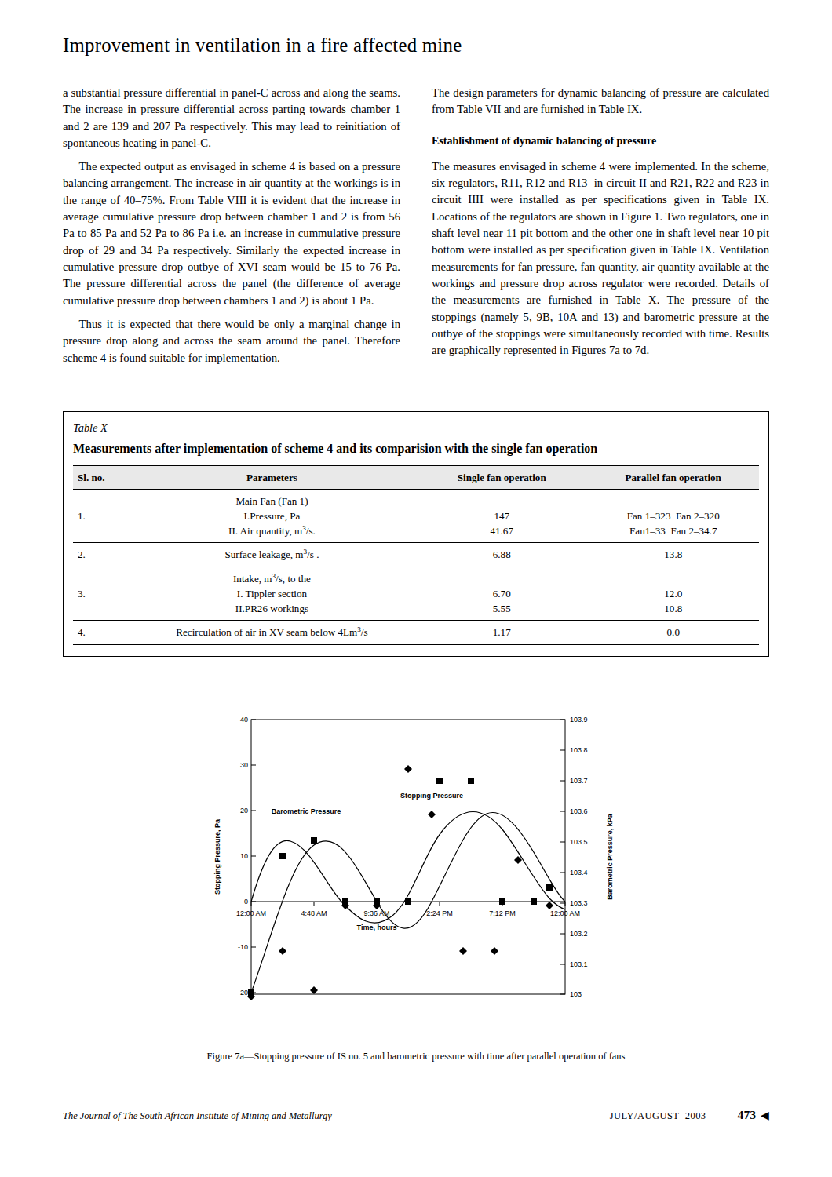Improvement in ventilation in a fire affected mine
a substantial pressure differential in panel-C across and along the seams. The increase in pressure differential across parting towards chamber 1 and 2 are 139 and 207 Pa respectively. This may lead to reinitiation of spontaneous heating in panel-C.
The expected output as envisaged in scheme 4 is based on a pressure balancing arrangement. The increase in air quantity at the workings is in the range of 40–75%. From Table VIII it is evident that the increase in average cumulative pressure drop between chamber 1 and 2 is from 56 Pa to 85 Pa and 52 Pa to 86 Pa i.e. an increase in cummulative pressure drop of 29 and 34 Pa respectively. Similarly the expected increase in cumulative pressure drop outbye of XVI seam would be 15 to 76 Pa. The pressure differential across the panel (the difference of average cumulative pressure drop between chambers 1 and 2) is about 1 Pa.
Thus it is expected that there would be only a marginal change in pressure drop along and across the seam around the panel. Therefore scheme 4 is found suitable for implementation.
The design parameters for dynamic balancing of pressure are calculated from Table VII and are furnished in Table IX.
Establishment of dynamic balancing of pressure
The measures envisaged in scheme 4 were implemented. In the scheme, six regulators, R11, R12 and R13 in circuit II and R21, R22 and R23 in circuit IIII were installed as per specifications given in Table IX. Locations of the regulators are shown in Figure 1. Two regulators, one in shaft level near 11 pit bottom and the other one in shaft level near 10 pit bottom were installed as per specification given in Table IX. Ventilation measurements for fan pressure, fan quantity, air quantity available at the workings and pressure drop across regulator were recorded. Details of the measurements are furnished in Table X. The pressure of the stoppings (namely 5, 9B, 10A and 13) and barometric pressure at the outbye of the stoppings were simultaneously recorded with time. Results are graphically represented in Figures 7a to 7d.
Table X
Measurements after implementation of scheme 4 and its comparision with the single fan operation
| Sl. no. | Parameters | Single fan operation | Parallel fan operation |
| --- | --- | --- | --- |
| 1. | Main Fan (Fan 1) I.Pressure, Pa II. Air quantity, m 3 /s. | 147 41.67 | Fan 1–323 Fan 2–320 Fan1–33 Fan 2–34.7 |
| 2. | Surface leakage, m 3 /s . | 6.88 | 13.8 |
| 3. | Intake, m 3 /s, to the I. Tippler section II.PR26 workings | 6.70 5.55 | 12.0 10.8 |
| 4. | Recirculation of air in XV seam below 4Lm 3 /s | 1.17 | 0.0 |
40 30 20 10 0 -10 -20 103.9 103.8 103.7 103.6 103.5 103.4 103.3 103.2 103.1 103 12:00 AM 4:48 AM 9:36 AM 2:24 PM 7:12 PM 12:00 AM Time, hours Stopping Pressure, Pa Barometric Pressure, kPa Stopping Pressure Barometric Pressure
Figure 7a—Stopping pressure of IS no. 5 and barometric pressure with time after parallel operation of fans
The Journal of The South African Institute of Mining and Metallurgy
JULY/AUGUST 2003
473
◀